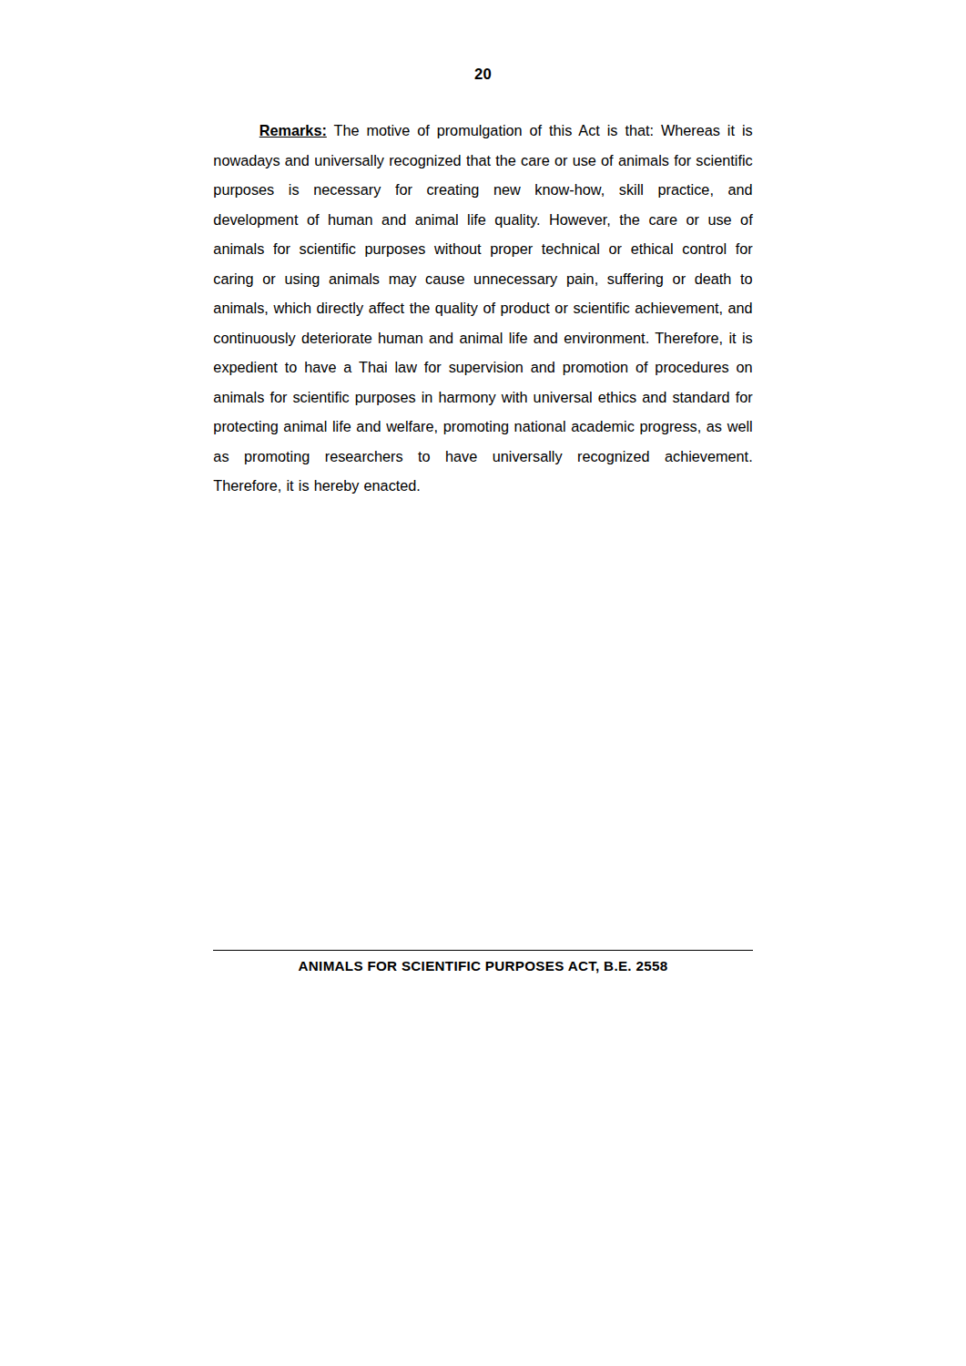20
Remarks: The motive of promulgation of this Act is that: Whereas it is nowadays and universally recognized that the care or use of animals for scientific purposes is necessary for creating new know-how, skill practice, and development of human and animal life quality. However, the care or use of animals for scientific purposes without proper technical or ethical control for caring or using animals may cause unnecessary pain, suffering or death to animals, which directly affect the quality of product or scientific achievement, and continuously deteriorate human and animal life and environment. Therefore, it is expedient to have a Thai law for supervision and promotion of procedures on animals for scientific purposes in harmony with universal ethics and standard for protecting animal life and welfare, promoting national academic progress, as well as promoting researchers to have universally recognized achievement. Therefore, it is hereby enacted.
ANIMALS FOR SCIENTIFIC PURPOSES ACT, B.E. 2558